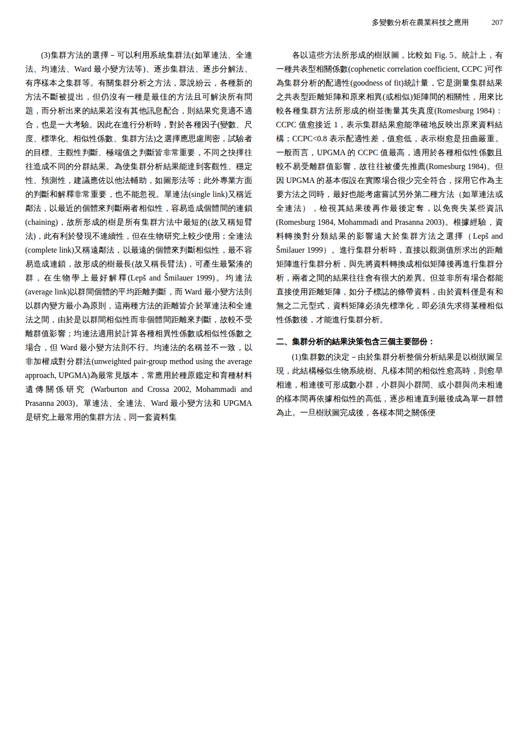多變數分析在農業科技之應用 207
(3)集群方法的選擇－可以利用系統集群法(如單連法、全連法、均連法、Ward 最小變方法等)、逐步集群法、逐步分解法、有序樣本之集群等。有關集群分析之方法，眾說紛云，各種新的方法不斷被提出，但仍沒有一種是最佳的方法且可解決所有問題，而分析出來的結果若沒有其他訊息配合，則結果究竟適不適合，也是一大考驗。因此在進行分析時，對於各種因子(變數、尺度、標準化、相似性係數、集群方法)之選擇應思慮周密，試驗者的目標、主觀性判斷、極端值之判斷皆非常重要，不同之抉擇往往造成不同的分群結果。為使集群分析結果能達到客觀性、穩定性、預測性，建議應佐以他法輔助，如圖形法等；此外專業方面的判斷和解釋非常重要，也不能忽視。單連法(single link)又稱近鄰法，以最近的個體來判斷兩者相似性，容易造成個體間的連鎖(chaining)，故所形成的樹是所有集群方法中最短的(故又稱短臂法)，此有利於發現不連續性，但在生物研究上較少使用；全連法(complete link)又稱遠鄰法，以最遠的個體來判斷相似性，最不容易造成連鎖，故形成的樹最長(故又稱長臂法)，可產生最緊湊的群，在生物學上最好解釋(Lepš and Šmilauer 1999)。均連法(average link)以群間個體的平均距離判斷，而 Ward 最小變方法則以群內變方最小為原則，這兩種方法的距離皆介於單連法和全連法之間，由於是以群間相似性而非個體間距離來判斷，故較不受離群值影響；均連法適用於計算各種相異性係數或相似性係數之場合，但 Ward 最小變方法則不行。均連法的名稱並不一致，以非加權成對分群法(unweighted pair-group method using the average approach, UPGMA)為最常見版本，常應用於種原鑑定和育種材料遺傳關係研究 (Warburton and Crossa 2002, Mohammadi and Prasanna 2003)。單連法、全連法、Ward 最小變方法和 UPGMA 是研究上最常用的集群方法，同一套資料集
各以這些方法所形成的樹狀圖，比較如 Fig. 5。統計上，有一種共表型相關係數(cophenetic correlation coefficient, CCPC )可作為集群分析的配適性(goodness of fit)統計量，它是測量集群結果之共表型距離矩陣和原來相異(或相似)矩陣間的相關性，用來比較各種集群方法所形成的樹並衡量其失真度(Romesburg 1984)： CCPC 值愈接近 1，表示集群結果愈能準確地反映出原來資料結構；CCPC<0.8 表示配適性差，值愈低，表示樹愈是扭曲嚴重。一般而言，UPGMA 的 CCPC 值最高，適用於各種相似性係數且較不易受離群值影響，故往往被優先推薦(Romesburg 1984)。但因 UPGMA 的基本假設在實際場合很少完全符合，採用它作為主要方法之同時，最好也能考慮嘗試另外第二種方法（如單連法或全連法），檢視其結果後再作最後定奪，以免喪失某些資訊(Romesburg 1984, Mohammadi and Prasanna 2003)。根據經驗，資料轉換對分類結果的影響遠大於集群方法之選擇（Lepš and Šmilauer 1999）。進行集群分析時，直接以觀測值所求出的距離矩陣進行集群分析，與先將資料轉換成相似矩陣後再進行集群分析，兩者之間的結果往往會有很大的差異。但並非所有場合都能直接使用距離矩陣，如分子標誌的條帶資料，由於資料僅是有和無之二元型式，資料矩陣必須先標準化，即必須先求得某種相似性係數後，才能進行集群分析。
二、集群分析的結果決策包含三個主要部份：
(1)集群數的決定－由於集群分析整個分析結果是以樹狀圖呈現，此結構極似生物系統樹。凡樣本間的相似性愈高時，則愈早相連，相連後可形成數小群，小群與小群間、或小群與尚未相連的樣本間再依據相似性的高低，逐步相連直到最後成為單一群體為止。一旦樹狀圖完成後，各樣本間之關係便